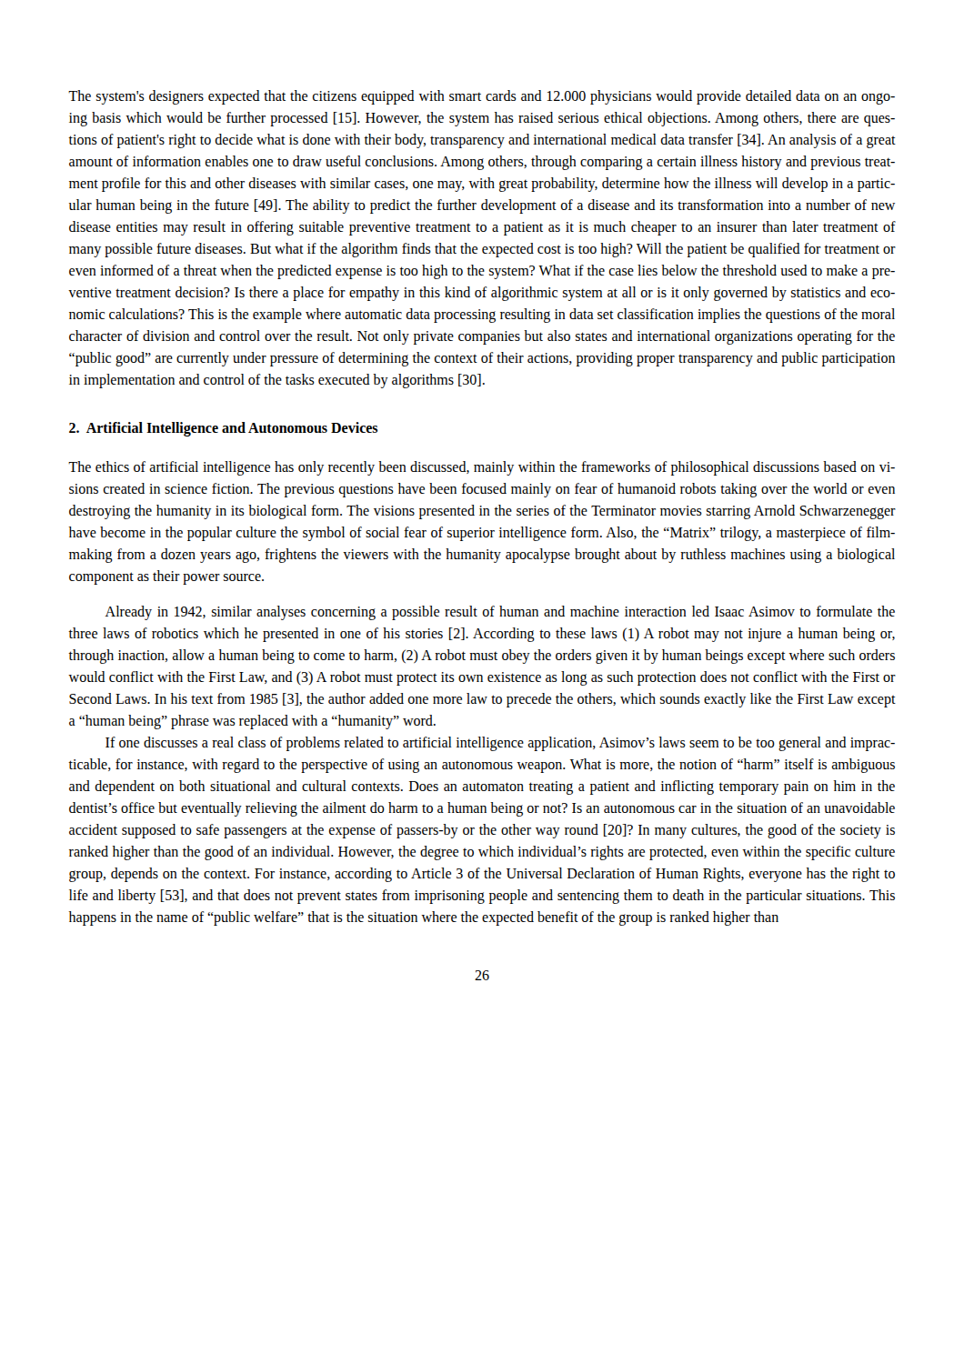The system's designers expected that the citizens equipped with smart cards and 12.000 physicians would provide detailed data on an ongoing basis which would be further processed [15]. However, the system has raised serious ethical objections. Among others, there are questions of patient's right to decide what is done with their body, transparency and international medical data transfer [34]. An analysis of a great amount of information enables one to draw useful conclusions. Among others, through comparing a certain illness history and previous treatment profile for this and other diseases with similar cases, one may, with great probability, determine how the illness will develop in a particular human being in the future [49]. The ability to predict the further development of a disease and its transformation into a number of new disease entities may result in offering suitable preventive treatment to a patient as it is much cheaper to an insurer than later treatment of many possible future diseases. But what if the algorithm finds that the expected cost is too high? Will the patient be qualified for treatment or even informed of a threat when the predicted expense is too high to the system? What if the case lies below the threshold used to make a preventive treatment decision? Is there a place for empathy in this kind of algorithmic system at all or is it only governed by statistics and economic calculations? This is the example where automatic data processing resulting in data set classification implies the questions of the moral character of division and control over the result. Not only private companies but also states and international organizations operating for the “public good” are currently under pressure of determining the context of their actions, providing proper transparency and public participation in implementation and control of the tasks executed by algorithms [30].
2. Artificial Intelligence and Autonomous Devices
The ethics of artificial intelligence has only recently been discussed, mainly within the frameworks of philosophical discussions based on visions created in science fiction. The previous questions have been focused mainly on fear of humanoid robots taking over the world or even destroying the humanity in its biological form. The visions presented in the series of the Terminator movies starring Arnold Schwarzenegger have become in the popular culture the symbol of social fear of superior intelligence form. Also, the “Matrix” trilogy, a masterpiece of filmmaking from a dozen years ago, frightens the viewers with the humanity apocalypse brought about by ruthless machines using a biological component as their power source.
Already in 1942, similar analyses concerning a possible result of human and machine interaction led Isaac Asimov to formulate the three laws of robotics which he presented in one of his stories [2]. According to these laws (1) A robot may not injure a human being or, through inaction, allow a human being to come to harm, (2) A robot must obey the orders given it by human beings except where such orders would conflict with the First Law, and (3) A robot must protect its own existence as long as such protection does not conflict with the First or Second Laws. In his text from 1985 [3], the author added one more law to precede the others, which sounds exactly like the First Law except a “human being” phrase was replaced with a “humanity” word.
If one discusses a real class of problems related to artificial intelligence application, Asimov’s laws seem to be too general and impracticable, for instance, with regard to the perspective of using an autonomous weapon. What is more, the notion of “harm” itself is ambiguous and dependent on both situational and cultural contexts. Does an automaton treating a patient and inflicting temporary pain on him in the dentist’s office but eventually relieving the ailment do harm to a human being or not? Is an autonomous car in the situation of an unavoidable accident supposed to safe passengers at the expense of passers-by or the other way round [20]? In many cultures, the good of the society is ranked higher than the good of an individual. However, the degree to which individual’s rights are protected, even within the specific culture group, depends on the context. For instance, according to Article 3 of the Universal Declaration of Human Rights, everyone has the right to life and liberty [53], and that does not prevent states from imprisoning people and sentencing them to death in the particular situations. This happens in the name of “public welfare” that is the situation where the expected benefit of the group is ranked higher than
26